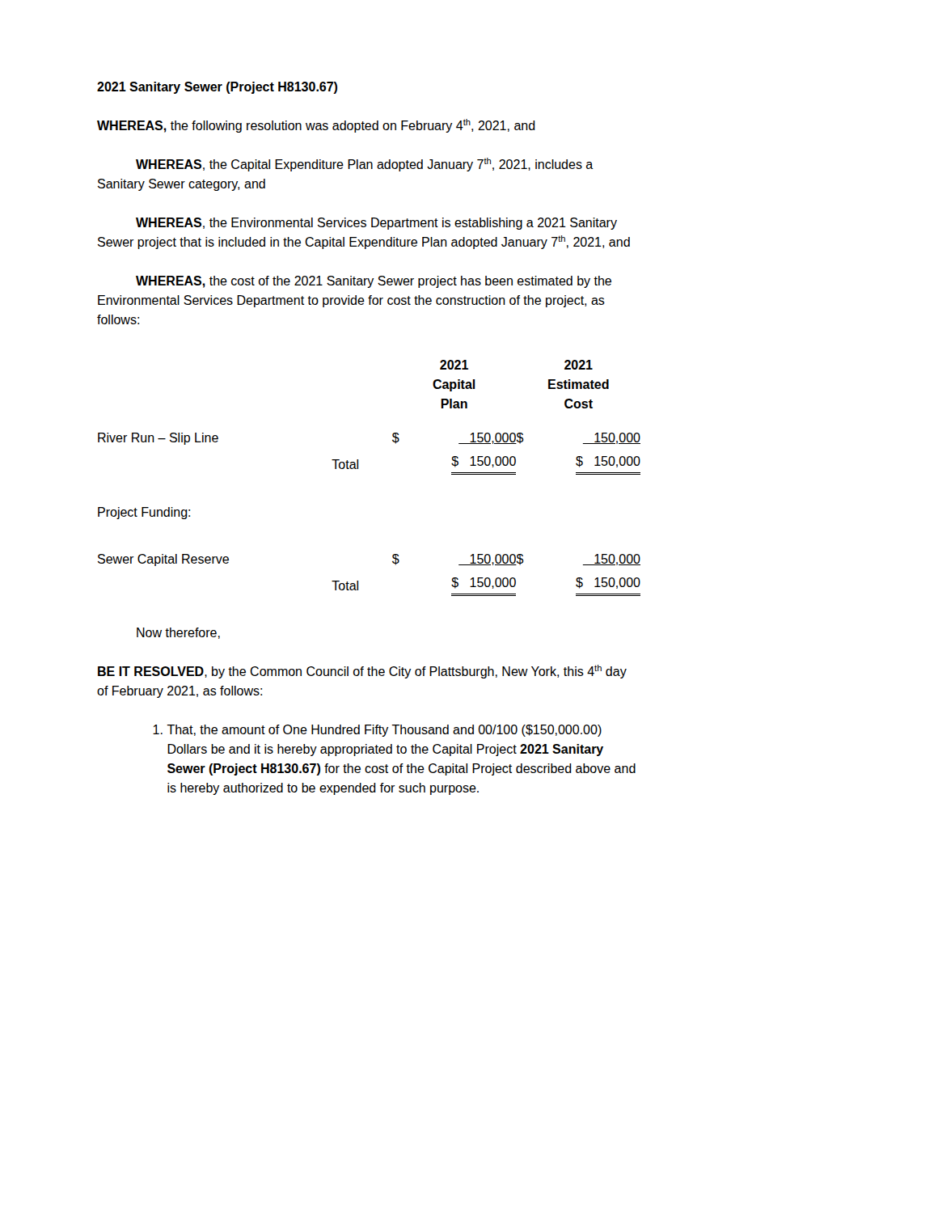2021 Sanitary Sewer (Project H8130.67)
WHEREAS, the following resolution was adopted on February 4th, 2021, and
WHEREAS, the Capital Expenditure Plan adopted January 7th, 2021, includes a Sanitary Sewer category, and
WHEREAS, the Environmental Services Department is establishing a 2021 Sanitary Sewer project that is included in the Capital Expenditure Plan adopted January 7th, 2021, and
WHEREAS, the cost of the 2021 Sanitary Sewer project has been estimated by the Environmental Services Department to provide for cost the construction of the project, as follows:
| | | 2021 Capital Plan | 2021 Estimated Cost |
| --- | --- | --- | --- |
| River Run – Slip Line | | $ 150,000 | $ 150,000 |
| | Total | $ 150,000 | $ 150,000 |
Project Funding:
| Sewer Capital Reserve | | $ 150,000 | $ 150,000 |
| | Total | $ 150,000 | $ 150,000 |
Now therefore,
BE IT RESOLVED, by the Common Council of the City of Plattsburgh, New York, this 4th day of February 2021, as follows:
That, the amount of One Hundred Fifty Thousand and 00/100 ($150,000.00) Dollars be and it is hereby appropriated to the Capital Project 2021 Sanitary Sewer (Project H8130.67) for the cost of the Capital Project described above and is hereby authorized to be expended for such purpose.